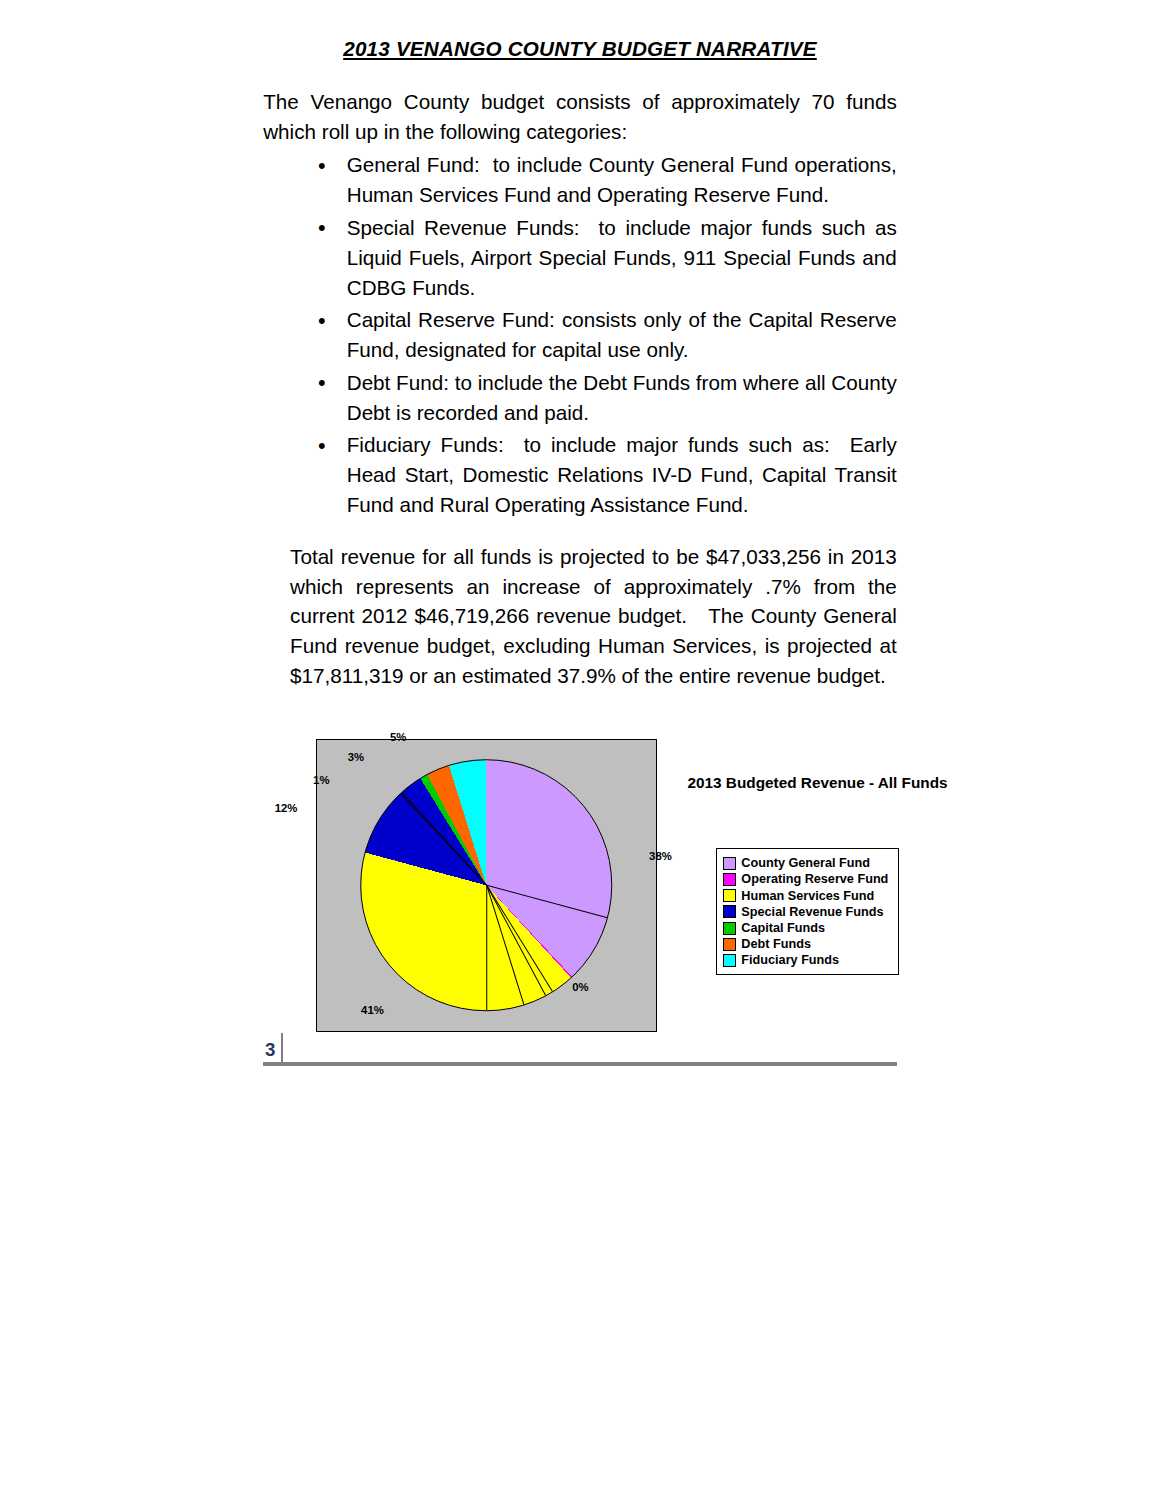2013 VENANGO COUNTY BUDGET NARRATIVE
The Venango County budget consists of approximately 70 funds which roll up in the following categories:
General Fund: to include County General Fund operations, Human Services Fund and Operating Reserve Fund.
Special Revenue Funds: to include major funds such as Liquid Fuels, Airport Special Funds, 911 Special Funds and CDBG Funds.
Capital Reserve Fund: consists only of the Capital Reserve Fund, designated for capital use only.
Debt Fund: to include the Debt Funds from where all County Debt is recorded and paid.
Fiduciary Funds: to include major funds such as: Early Head Start, Domestic Relations IV-D Fund, Capital Transit Fund and Rural Operating Assistance Fund.
Total revenue for all funds is projected to be $47,033,256 in 2013 which represents an increase of approximately .7% from the current 2012 $46,719,266 revenue budget. The County General Fund revenue budget, excluding Human Services, is projected at $17,811,319 or an estimated 37.9% of the entire revenue budget.
38%
0%
41%
12%
1%
3%
5%
2013 Budgeted Revenue - All Funds
County General Fund
Operating Reserve Fund
Human Services Fund
Special Revenue Funds
Capital Funds
Debt Funds
Fiduciary Funds
3